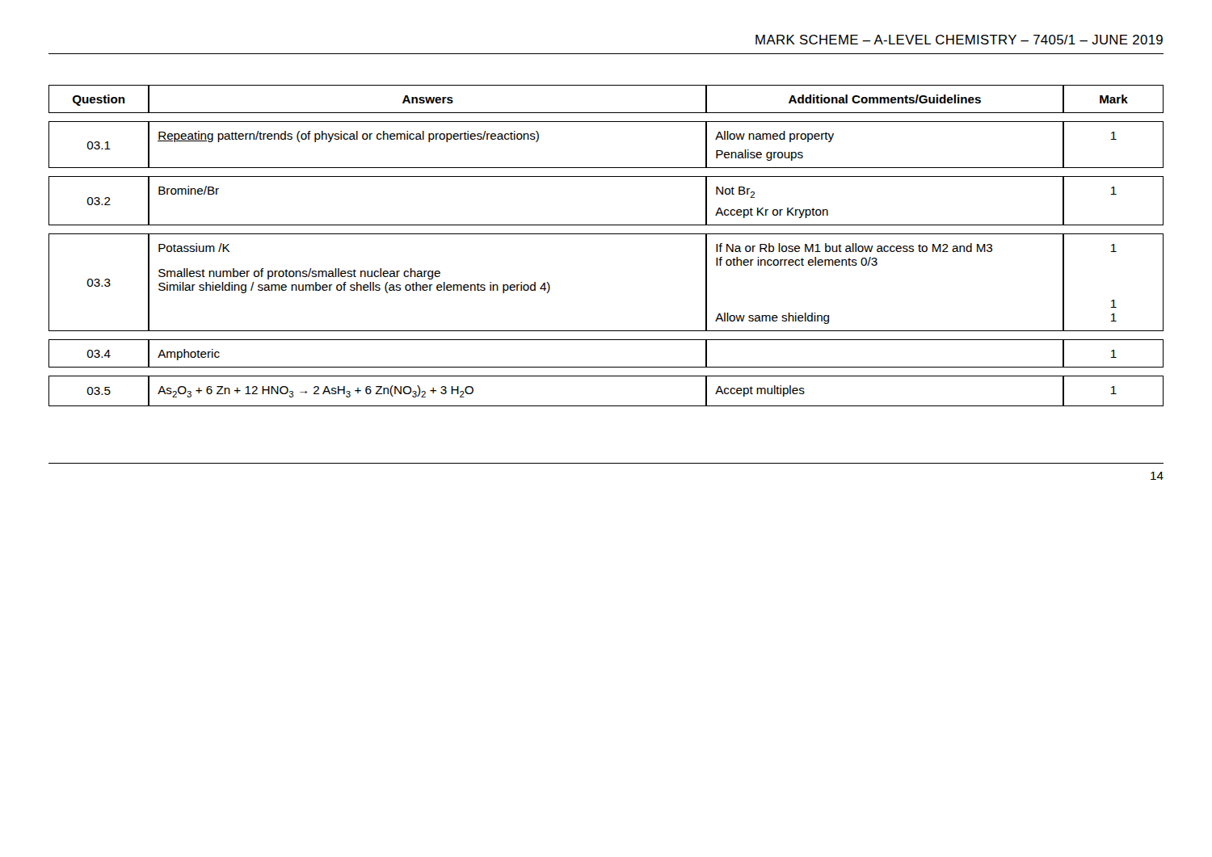MARK SCHEME – A-LEVEL CHEMISTRY – 7405/1 – JUNE 2019
| Question | Answers | Additional Comments/Guidelines | Mark |
| --- | --- | --- | --- |
| 03.1 | Repeating pattern/trends (of physical or chemical properties/reactions) | Allow named property Penalise groups | 1 |
| 03.2 | Bromine/Br | Not Br 2 Accept Kr or Krypton | 1 |
| 03.3 | Potassium /K Smallest number of protons/smallest nuclear charge Similar shielding / same number of shells (as other elements in period 4) | If Na or Rb lose M1 but allow access to M2 and M3 If other incorrect elements 0/3 Allow same shielding | 1 1 1 |
| 03.4 | Amphoteric | | 1 |
| 03.5 | As 2 O 3 + 6 Zn + 12 HNO 3 → 2 AsH 3 + 6 Zn(NO 3 ) 2 + 3 H 2 O | Accept multiples | 1 |
14